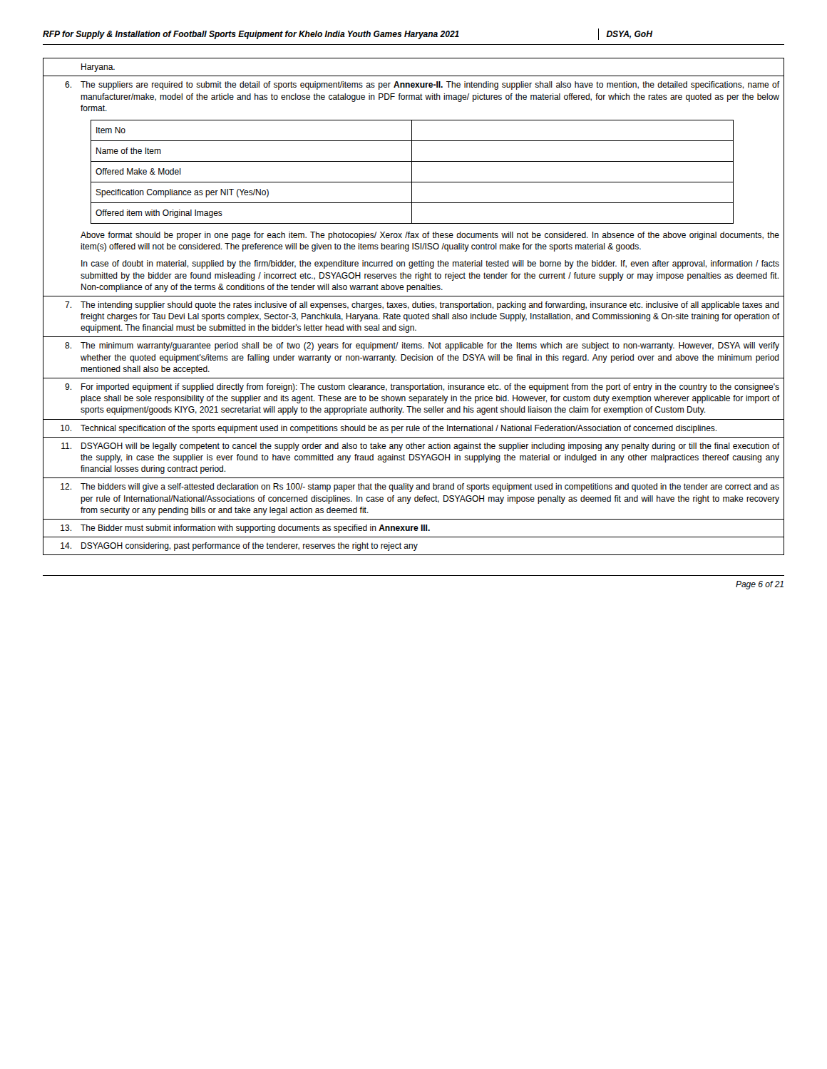RFP for Supply & Installation of Football Sports Equipment for Khelo India Youth Games Haryana 2021
DSYA, GoH
| | Haryana. |
| 6. | The suppliers are required to submit the detail of sports equipment/items as per Annexure-II. The intending supplier shall also have to mention, the detailed specifications, name of manufacturer/make, model of the article and has to enclose the catalogue in PDF format with image/ pictures of the material offered, for which the rates are quoted as per the below format. / Item No / / / Name of the Item / / / Offered Make & Model / / / Specification Compliance as per NIT (Yes/No) / / / Offered item with Original Images / / Above format should be proper in one page for each item. The photocopies/ Xerox /fax of these documents will not be considered. In absence of the above original documents, the item(s) offered will not be considered. The preference will be given to the items bearing ISI/ISO /quality control make for the sports material & goods. In case of doubt in material, supplied by the firm/bidder, the expenditure incurred on getting the material tested will be borne by the bidder. If, even after approval, information / facts submitted by the bidder are found misleading / incorrect etc., DSYAGOH reserves the right to reject the tender for the current / future supply or may impose penalties as deemed fit. Non-compliance of any of the terms & conditions of the tender will also warrant above penalties. |
| 7. | The intending supplier should quote the rates inclusive of all expenses, charges, taxes, duties, transportation, packing and forwarding, insurance etc. inclusive of all applicable taxes and freight charges for Tau Devi Lal sports complex, Sector-3, Panchkula, Haryana. Rate quoted shall also include Supply, Installation, and Commissioning & On-site training for operation of equipment. The financial must be submitted in the bidder's letter head with seal and sign. |
| 8. | The minimum warranty/guarantee period shall be of two (2) years for equipment/ items. Not applicable for the Items which are subject to non-warranty. However, DSYA will verify whether the quoted equipment's/items are falling under warranty or non-warranty. Decision of the DSYA will be final in this regard. Any period over and above the minimum period mentioned shall also be accepted. |
| 9. | For imported equipment if supplied directly from foreign): The custom clearance, transportation, insurance etc. of the equipment from the port of entry in the country to the consignee's place shall be sole responsibility of the supplier and its agent. These are to be shown separately in the price bid. However, for custom duty exemption wherever applicable for import of sports equipment/goods KIYG, 2021 secretariat will apply to the appropriate authority. The seller and his agent should liaison the claim for exemption of Custom Duty. |
| 10. | Technical specification of the sports equipment used in competitions should be as per rule of the International / National Federation/Association of concerned disciplines. |
| 11. | DSYAGOH will be legally competent to cancel the supply order and also to take any other action against the supplier including imposing any penalty during or till the final execution of the supply, in case the supplier is ever found to have committed any fraud against DSYAGOH in supplying the material or indulged in any other malpractices thereof causing any financial losses during contract period. |
| 12. | The bidders will give a self-attested declaration on Rs 100/- stamp paper that the quality and brand of sports equipment used in competitions and quoted in the tender are correct and as per rule of International/National/Associations of concerned disciplines. In case of any defect, DSYAGOH may impose penalty as deemed fit and will have the right to make recovery from security or any pending bills or and take any legal action as deemed fit. |
| 13. | The Bidder must submit information with supporting documents as specified in Annexure III. |
| 14. | DSYAGOH considering, past performance of the tenderer, reserves the right to reject any |
Page 6 of 21